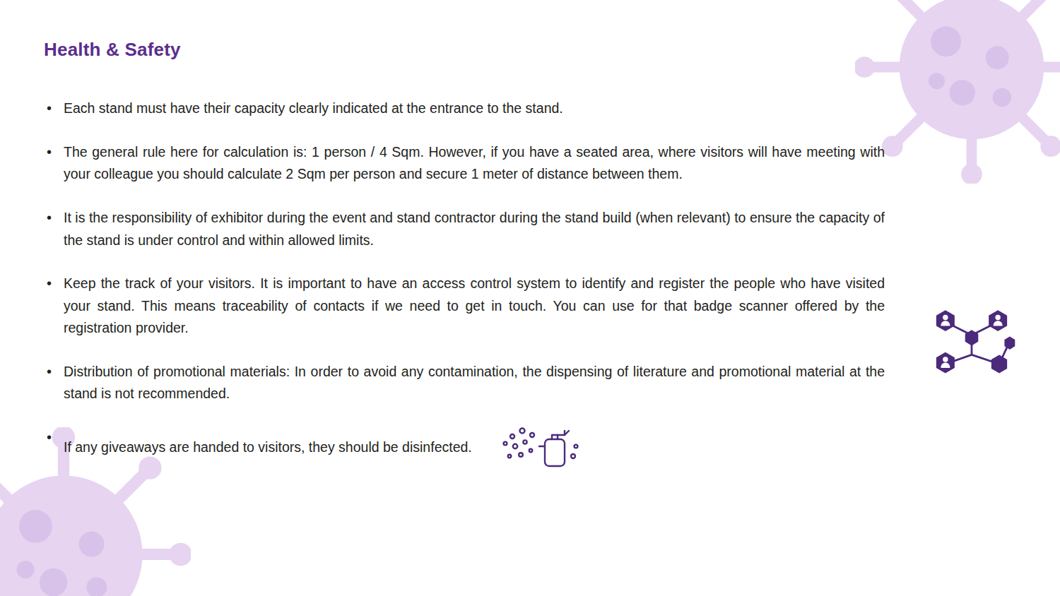Health & Safety
Each stand must have their capacity clearly indicated at the entrance to the stand.
The general rule here for calculation is: 1 person / 4 Sqm. However, if you have a seated area, where visitors will have meeting with your colleague you should calculate 2 Sqm per person and secure 1 meter of distance between them.
It is the responsibility of exhibitor during the event and stand contractor during the stand build (when relevant) to ensure the capacity of the stand is under control and within allowed limits.
Keep the track of your visitors. It is important to have an access control system to identify and register the people who have visited your stand. This means traceability of contacts if we need to get in touch. You can use for that badge scanner offered by the registration provider.
Distribution of promotional materials: In order to avoid any contamination, the dispensing of literature and promotional material at the stand is not recommended.
If any giveaways are handed to visitors, they should be disinfected.